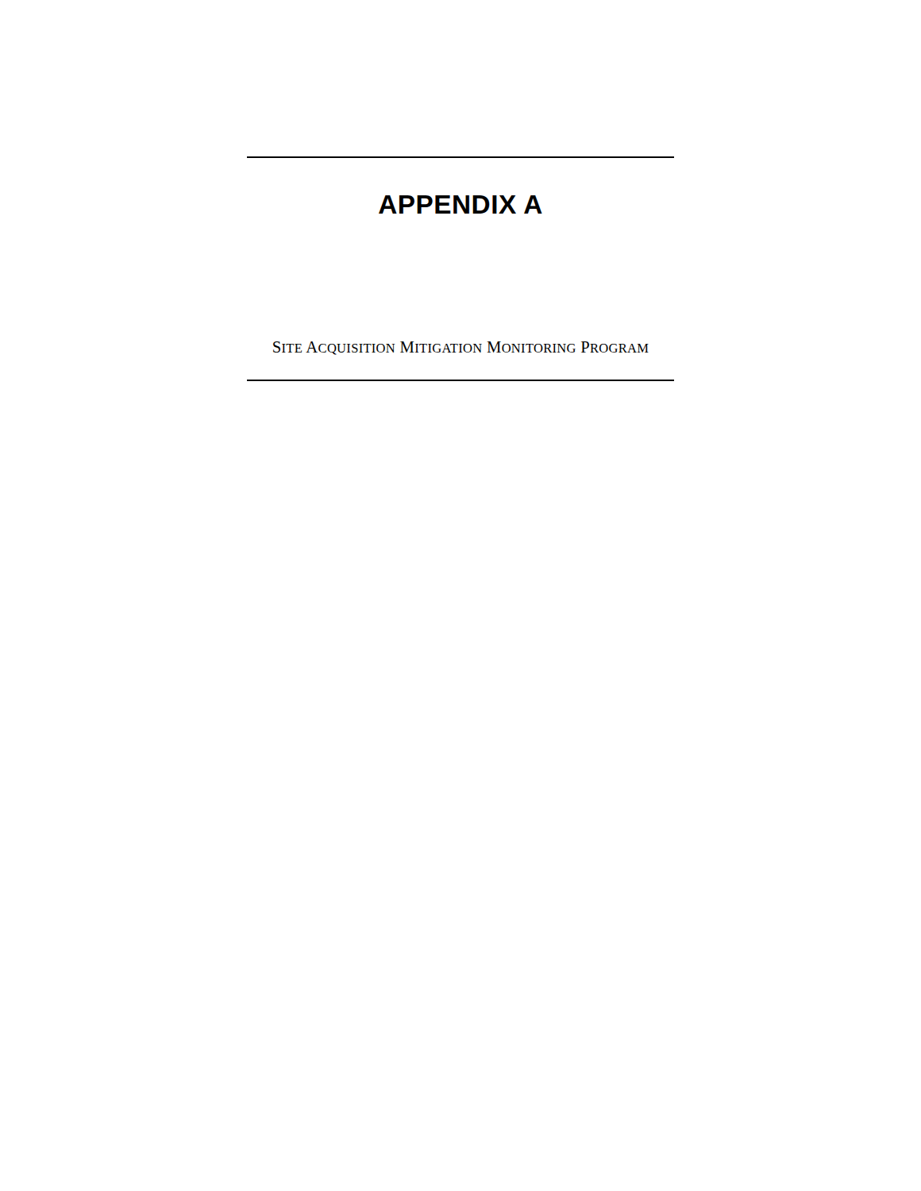APPENDIX A
SITE ACQUISITION MITIGATION MONITORING PROGRAM